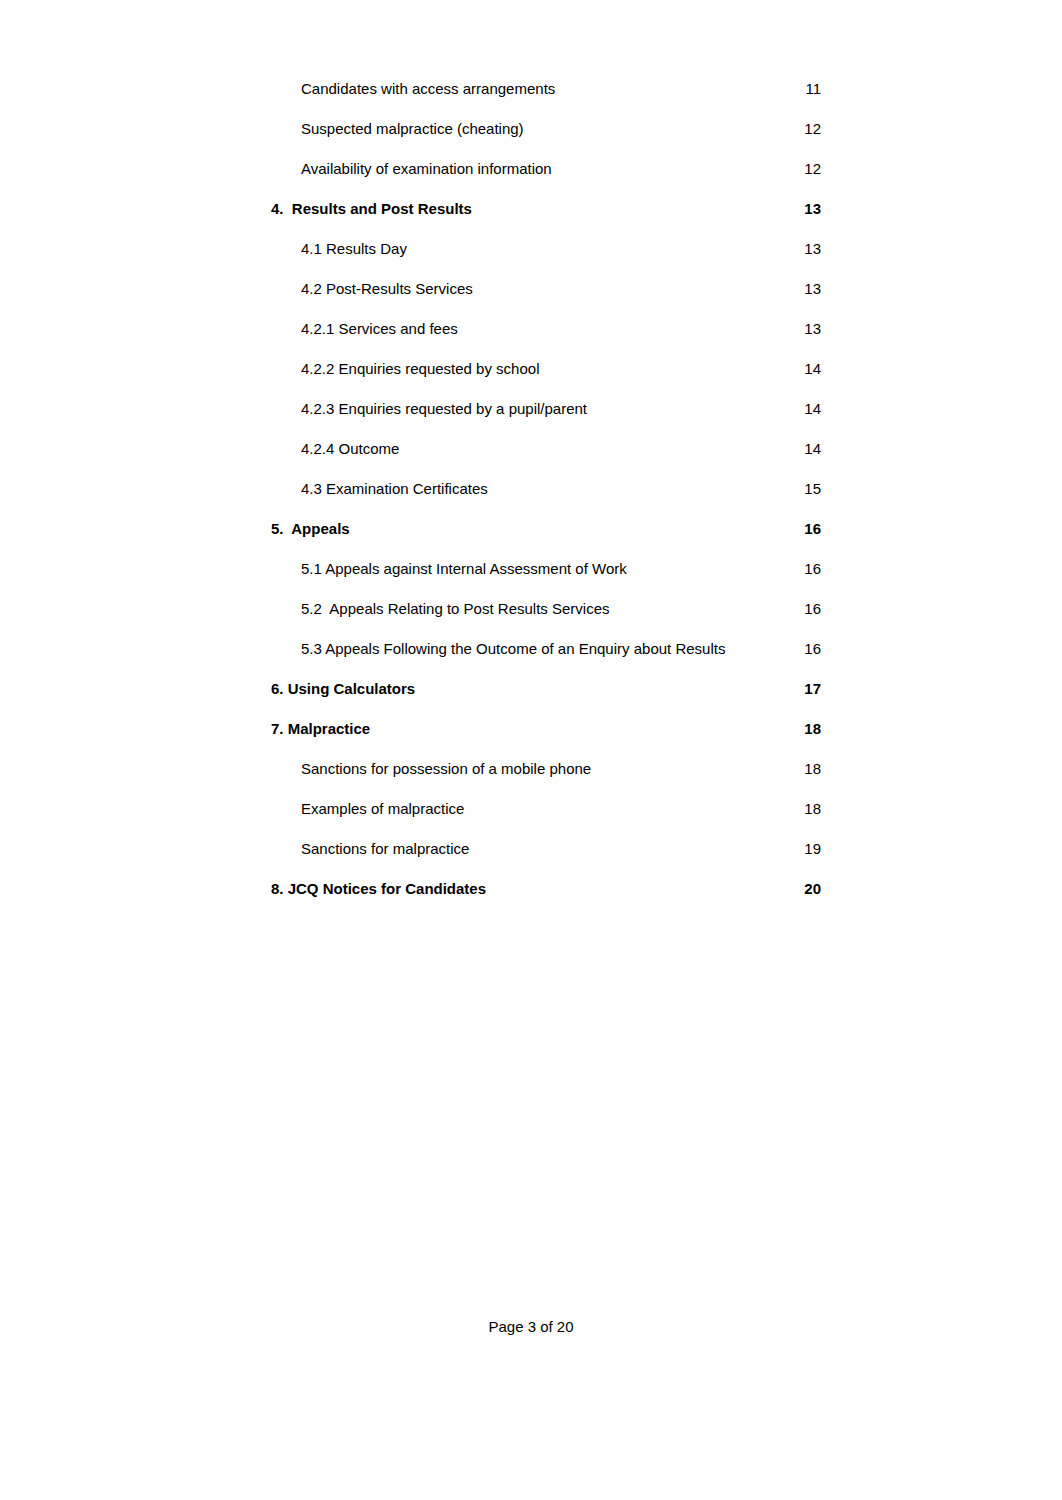Candidates with access arrangements 11
Suspected malpractice (cheating) 12
Availability of examination information 12
4. Results and Post Results 13
4.1 Results Day 13
4.2 Post-Results Services 13
4.2.1 Services and fees 13
4.2.2 Enquiries requested by school 14
4.2.3 Enquiries requested by a pupil/parent 14
4.2.4 Outcome 14
4.3 Examination Certificates 15
5. Appeals 16
5.1 Appeals against Internal Assessment of Work 16
5.2 Appeals Relating to Post Results Services 16
5.3 Appeals Following the Outcome of an Enquiry about Results 16
6. Using Calculators 17
7. Malpractice 18
Sanctions for possession of a mobile phone 18
Examples of malpractice 18
Sanctions for malpractice 19
8. JCQ Notices for Candidates 20
Page 3 of 20